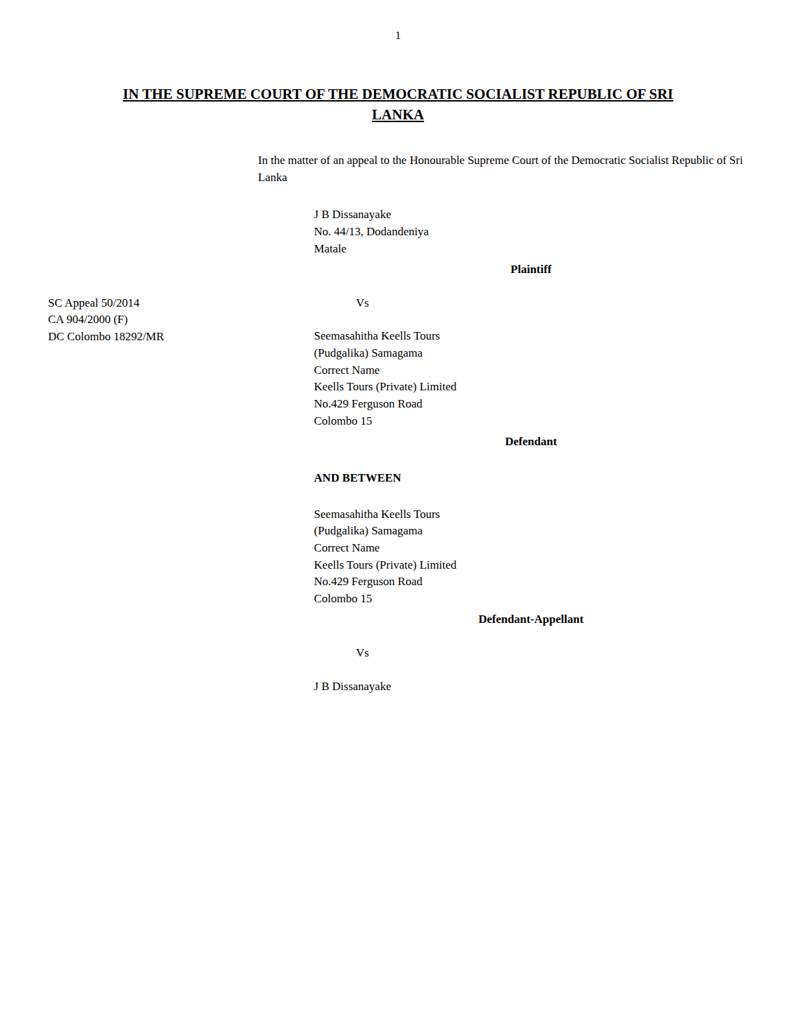1
IN THE SUPREME COURT OF THE DEMOCRATIC SOCIALIST REPUBLIC OF SRI LANKA
In the matter of an appeal to the Honourable Supreme Court of the Democratic Socialist Republic of Sri Lanka
J B Dissanayake
No. 44/13, Dodandeniya
Matale
Plaintiff
SC Appeal 50/2014
CA 904/2000 (F)
DC Colombo 18292/MR
Vs
Seemasahitha Keells Tours
(Pudgalika) Samagama
Correct Name
Keells Tours (Private) Limited
No.429 Ferguson Road
Colombo 15
Defendant
AND BETWEEN
Seemasahitha Keells Tours
(Pudgalika) Samagama
Correct Name
Keells Tours (Private) Limited
No.429 Ferguson Road
Colombo 15
Defendant-Appellant
Vs
J B Dissanayake